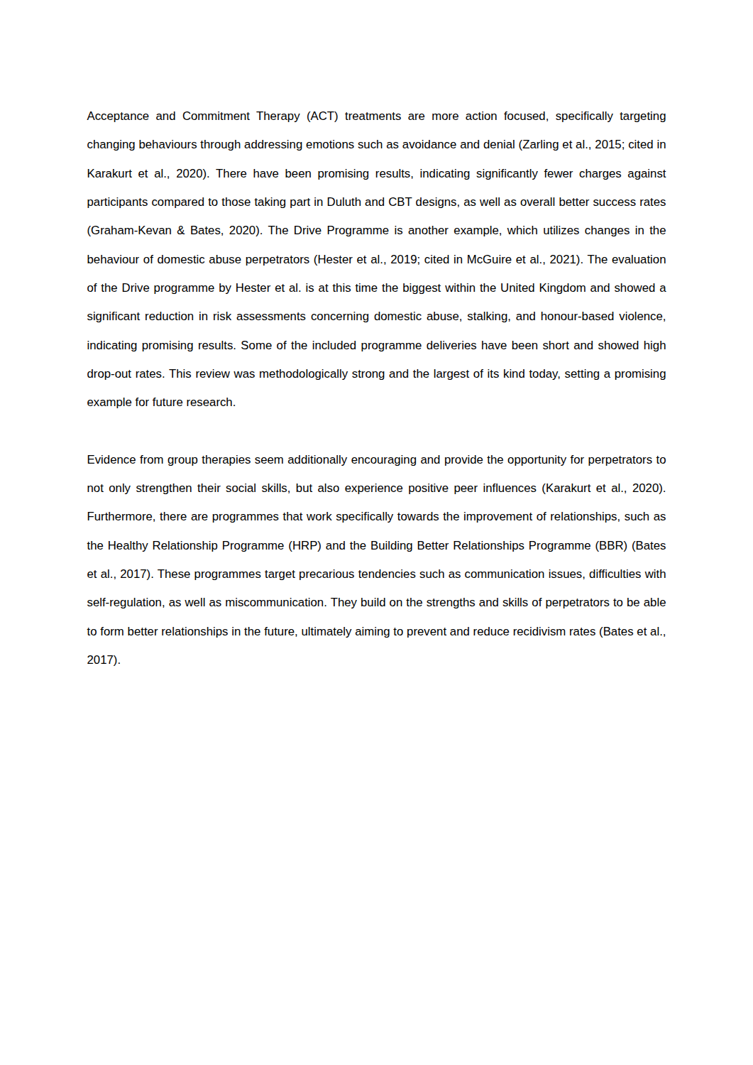Acceptance and Commitment Therapy (ACT) treatments are more action focused, specifically targeting changing behaviours through addressing emotions such as avoidance and denial (Zarling et al., 2015; cited in Karakurt et al., 2020). There have been promising results, indicating significantly fewer charges against participants compared to those taking part in Duluth and CBT designs, as well as overall better success rates (Graham-Kevan & Bates, 2020). The Drive Programme is another example, which utilizes changes in the behaviour of domestic abuse perpetrators (Hester et al., 2019; cited in McGuire et al., 2021). The evaluation of the Drive programme by Hester et al. is at this time the biggest within the United Kingdom and showed a significant reduction in risk assessments concerning domestic abuse, stalking, and honour-based violence, indicating promising results. Some of the included programme deliveries have been short and showed high drop-out rates. This review was methodologically strong and the largest of its kind today, setting a promising example for future research.
Evidence from group therapies seem additionally encouraging and provide the opportunity for perpetrators to not only strengthen their social skills, but also experience positive peer influences (Karakurt et al., 2020). Furthermore, there are programmes that work specifically towards the improvement of relationships, such as the Healthy Relationship Programme (HRP) and the Building Better Relationships Programme (BBR) (Bates et al., 2017). These programmes target precarious tendencies such as communication issues, difficulties with self-regulation, as well as miscommunication. They build on the strengths and skills of perpetrators to be able to form better relationships in the future, ultimately aiming to prevent and reduce recidivism rates (Bates et al., 2017).